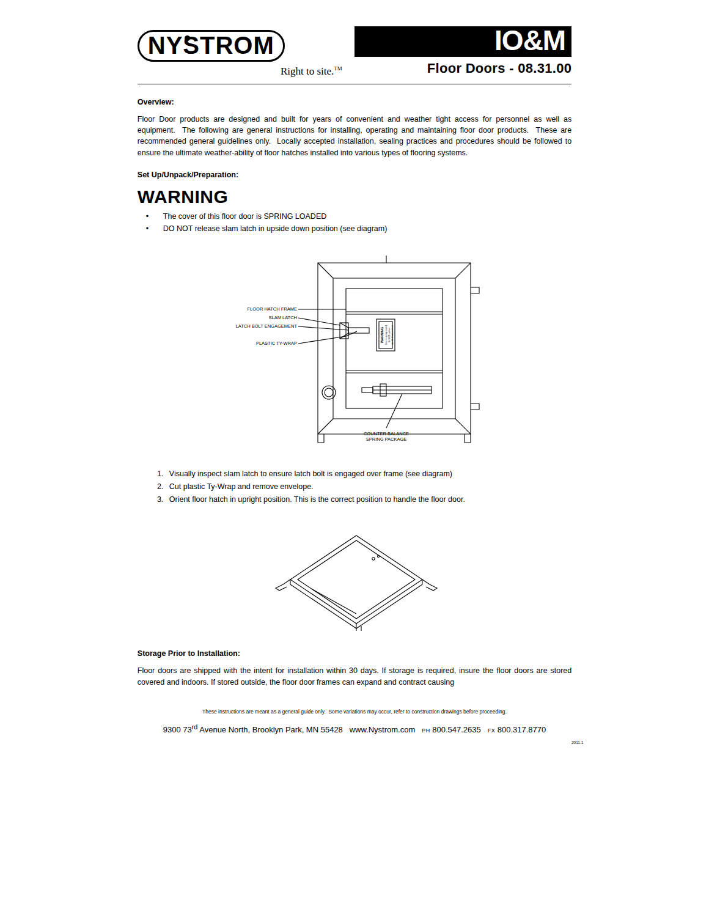NYSTROM
Right to site.TM
IO&M
Floor Doors - 08.31.00
Overview:
Floor Door products are designed and built for years of convenient and weather tight access for personnel as well as equipment. The following are general instructions for installing, operating and maintaining floor door products. These are recommended general guidelines only. Locally accepted installation, sealing practices and procedures should be followed to ensure the ultimate weather-ability of floor hatches installed into various types of flooring systems.
Set Up/Unpack/Preparation:
WARNING
The cover of this floor door is SPRING LOADED
DO NOT release slam latch in upside down position (see diagram)
FLOOR HATCH FRAME SLAM LATCH LATCH BOLT ENGAGEMENT PLASTIC TY-WRAP COUNTER BALANCE SPRING PACKAGE WARNING Door is spring loaded Do NOT open in upside down position
Visually inspect slam latch to ensure latch bolt is engaged over frame (see diagram)
Cut plastic Ty-Wrap and remove envelope.
Orient floor hatch in upright position. This is the correct position to handle the floor door.
Storage Prior to Installation:
Floor doors are shipped with the intent for installation within 30 days. If storage is required, insure the floor doors are stored covered and indoors. If stored outside, the floor door frames can expand and contract causing
These instructions are meant as a general guide only. Some variations may occur, refer to construction drawings before proceeding.
9300 73rd Avenue North, Brooklyn Park, MN 55428 www.Nystrom.com PH 800.547.2635 FX 800.317.8770
2011.1